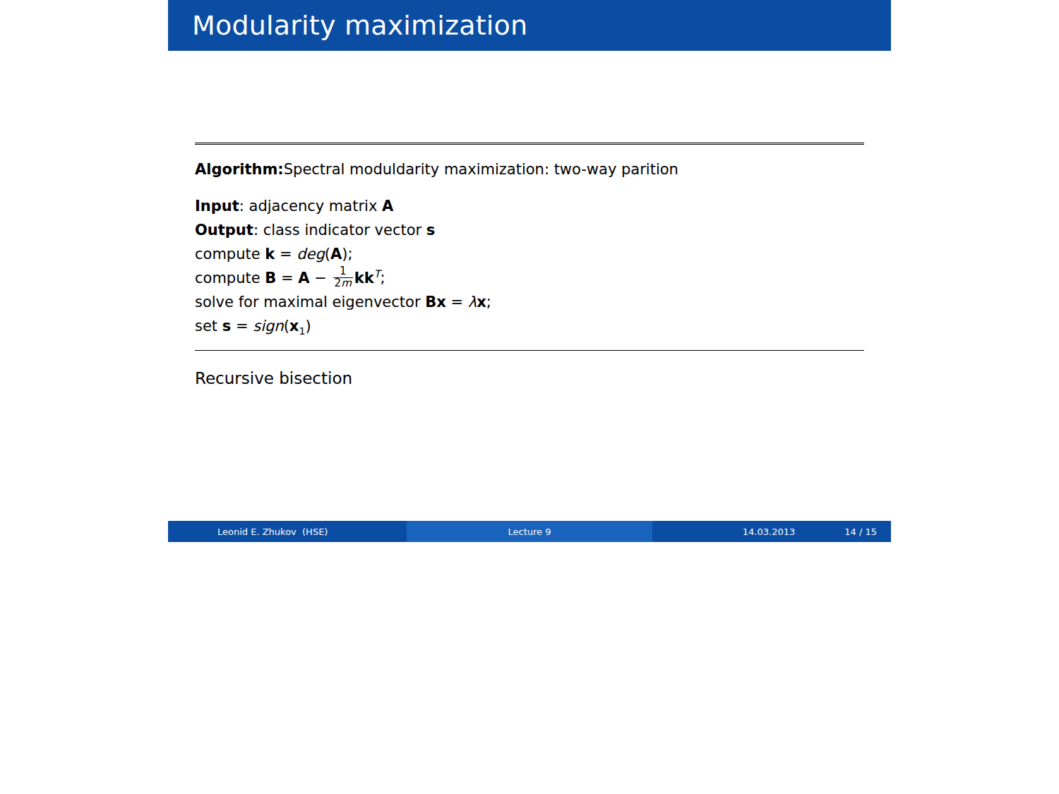Modularity maximization
Algorithm: Spectral moduldarity maximization: two-way parition
Input: adjacency matrix A
Output: class indicator vector s
compute k = deg(A);
compute B = A − 12m kkT;
solve for maximal eigenvector Bx = λx;
set s = sign(x1)
Recursive bisection
Leonid E. Zhukov (HSE)
Lecture 9
14.03.201314 / 15